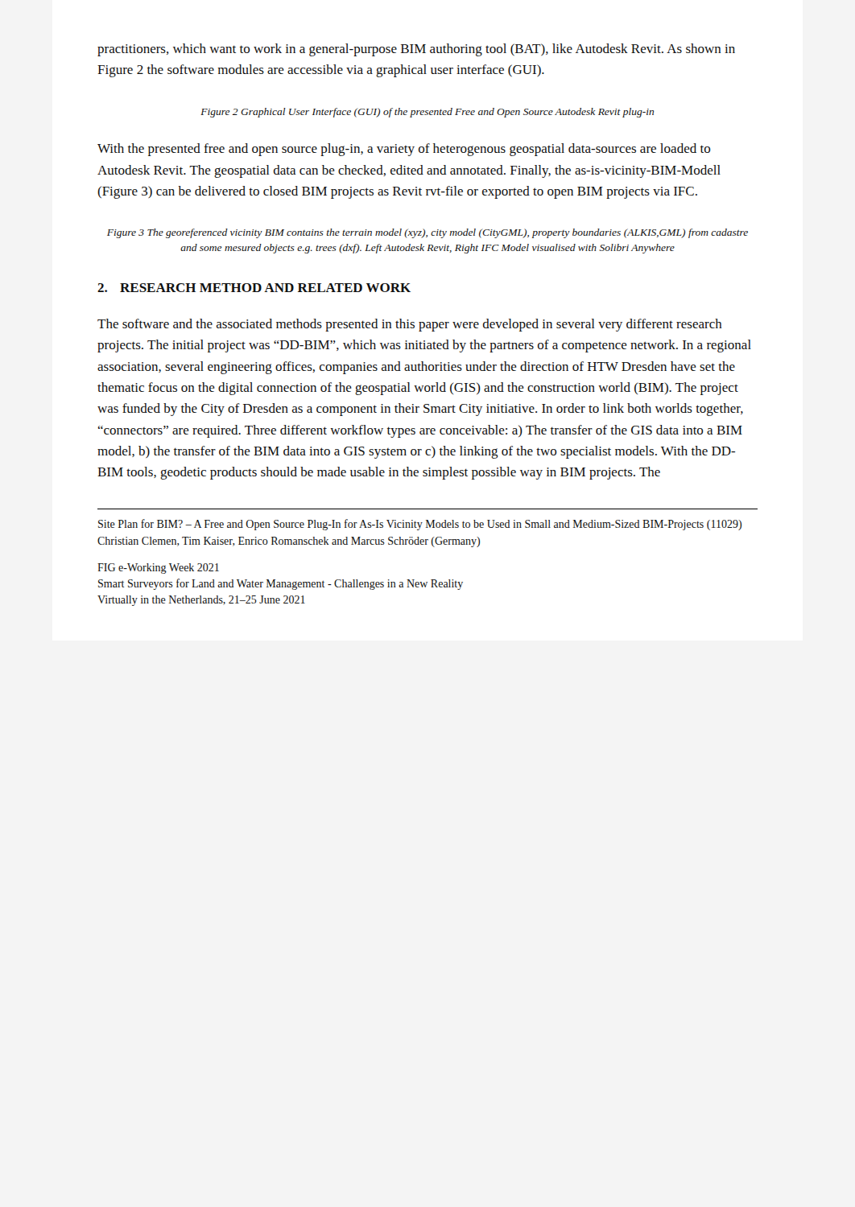practitioners, which want to work in a general-purpose BIM authoring tool (BAT), like Autodesk Revit. As shown in Figure 2 the software modules are accessible via a graphical user interface (GUI).
Figure 2 Graphical User Interface (GUI) of the presented Free and Open Source Autodesk Revit plug-in
With the presented free and open source plug-in, a variety of heterogenous geospatial data-sources are loaded to Autodesk Revit. The geospatial data can be checked, edited and annotated. Finally, the as-is-vicinity-BIM-Modell (Figure 3) can be delivered to closed BIM projects as Revit rvt-file or exported to open BIM projects via IFC.
Figure 3 The georeferenced vicinity BIM contains the terrain model (xyz), city model (CityGML), property boundaries (ALKIS,GML) from cadastre and some mesured objects e.g. trees (dxf). Left Autodesk Revit, Right IFC Model visualised with Solibri Anywhere
2. RESEARCH METHOD AND RELATED WORK
The software and the associated methods presented in this paper were developed in several very different research projects. The initial project was “DD-BIM”, which was initiated by the partners of a competence network. In a regional association, several engineering offices, companies and authorities under the direction of HTW Dresden have set the thematic focus on the digital connection of the geospatial world (GIS) and the construction world (BIM). The project was funded by the City of Dresden as a component in their Smart City initiative. In order to link both worlds together, “connectors” are required. Three different workflow types are conceivable: a) The transfer of the GIS data into a BIM model, b) the transfer of the BIM data into a GIS system or c) the linking of the two specialist models. With the DD-BIM tools, geodetic products should be made usable in the simplest possible way in BIM projects. The
Site Plan for BIM? – A Free and Open Source Plug-In for As-Is Vicinity Models to be Used in Small and Medium-Sized BIM-Projects (11029)
Christian Clemen, Tim Kaiser, Enrico Romanschek and Marcus Schröder (Germany)
FIG e-Working Week 2021
Smart Surveyors for Land and Water Management - Challenges in a New Reality
Virtually in the Netherlands, 21–25 June 2021